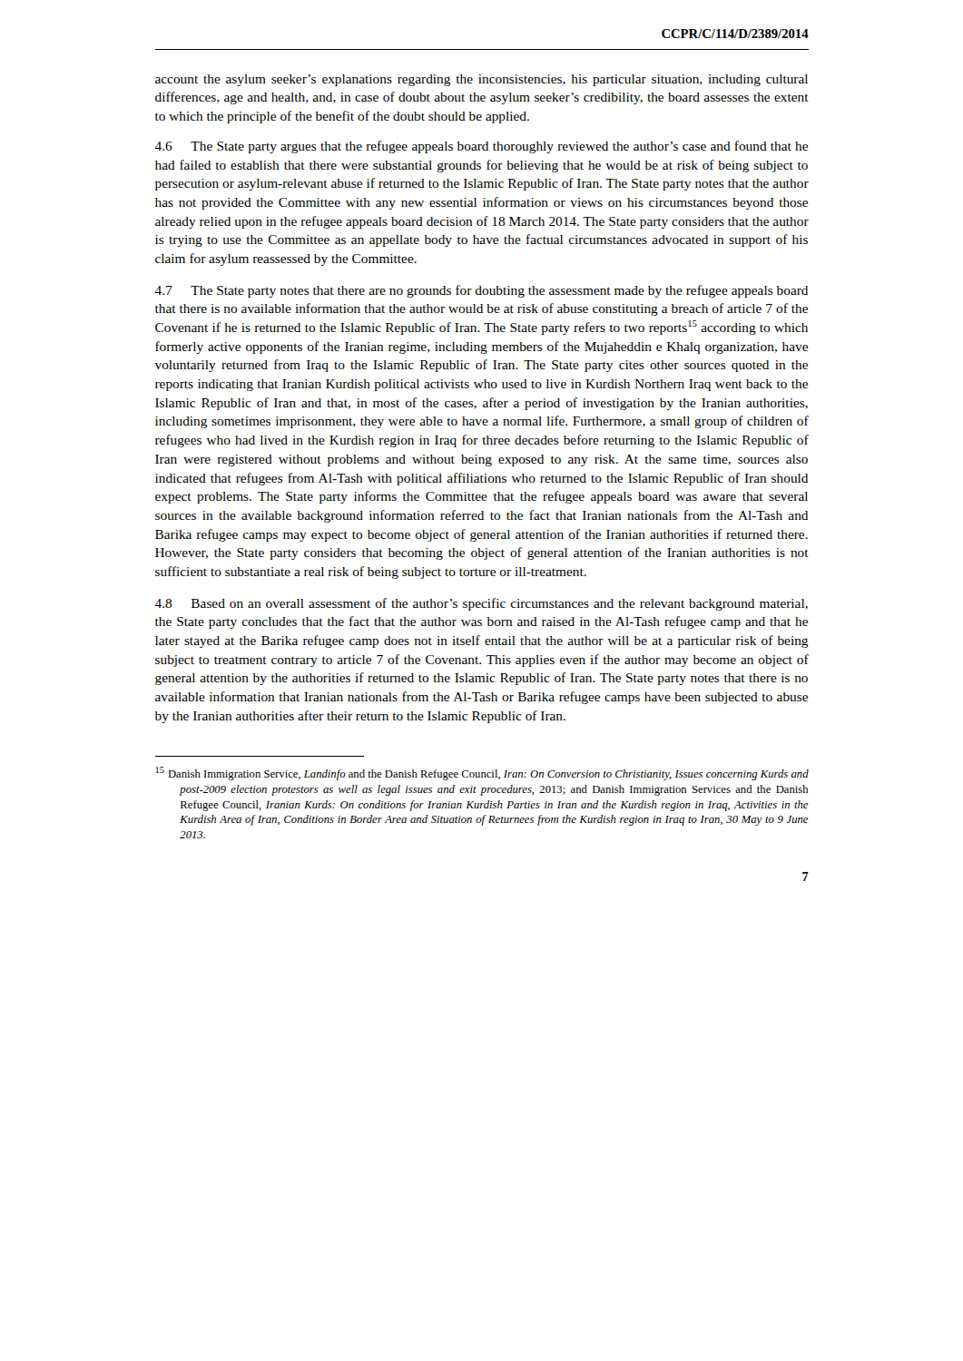CCPR/C/114/D/2389/2014
account the asylum seeker’s explanations regarding the inconsistencies, his particular situation, including cultural differences, age and health, and, in case of doubt about the asylum seeker’s credibility, the board assesses the extent to which the principle of the benefit of the doubt should be applied.
4.6 The State party argues that the refugee appeals board thoroughly reviewed the author’s case and found that he had failed to establish that there were substantial grounds for believing that he would be at risk of being subject to persecution or asylum-relevant abuse if returned to the Islamic Republic of Iran. The State party notes that the author has not provided the Committee with any new essential information or views on his circumstances beyond those already relied upon in the refugee appeals board decision of 18 March 2014. The State party considers that the author is trying to use the Committee as an appellate body to have the factual circumstances advocated in support of his claim for asylum reassessed by the Committee.
4.7 The State party notes that there are no grounds for doubting the assessment made by the refugee appeals board that there is no available information that the author would be at risk of abuse constituting a breach of article 7 of the Covenant if he is returned to the Islamic Republic of Iran. The State party refers to two reports15 according to which formerly active opponents of the Iranian regime, including members of the Mujaheddin e Khalq organization, have voluntarily returned from Iraq to the Islamic Republic of Iran. The State party cites other sources quoted in the reports indicating that Iranian Kurdish political activists who used to live in Kurdish Northern Iraq went back to the Islamic Republic of Iran and that, in most of the cases, after a period of investigation by the Iranian authorities, including sometimes imprisonment, they were able to have a normal life. Furthermore, a small group of children of refugees who had lived in the Kurdish region in Iraq for three decades before returning to the Islamic Republic of Iran were registered without problems and without being exposed to any risk. At the same time, sources also indicated that refugees from Al-Tash with political affiliations who returned to the Islamic Republic of Iran should expect problems. The State party informs the Committee that the refugee appeals board was aware that several sources in the available background information referred to the fact that Iranian nationals from the Al-Tash and Barika refugee camps may expect to become object of general attention of the Iranian authorities if returned there. However, the State party considers that becoming the object of general attention of the Iranian authorities is not sufficient to substantiate a real risk of being subject to torture or ill-treatment.
4.8 Based on an overall assessment of the author’s specific circumstances and the relevant background material, the State party concludes that the fact that the author was born and raised in the Al-Tash refugee camp and that he later stayed at the Barika refugee camp does not in itself entail that the author will be at a particular risk of being subject to treatment contrary to article 7 of the Covenant. This applies even if the author may become an object of general attention by the authorities if returned to the Islamic Republic of Iran. The State party notes that there is no available information that Iranian nationals from the Al-Tash or Barika refugee camps have been subjected to abuse by the Iranian authorities after their return to the Islamic Republic of Iran.
15 Danish Immigration Service, Landinfo and the Danish Refugee Council, Iran: On Conversion to Christianity, Issues concerning Kurds and post-2009 election protestors as well as legal issues and exit procedures, 2013; and Danish Immigration Services and the Danish Refugee Council, Iranian Kurds: On conditions for Iranian Kurdish Parties in Iran and the Kurdish region in Iraq, Activities in the Kurdish Area of Iran, Conditions in Border Area and Situation of Returnees from the Kurdish region in Iraq to Iran, 30 May to 9 June 2013.
7